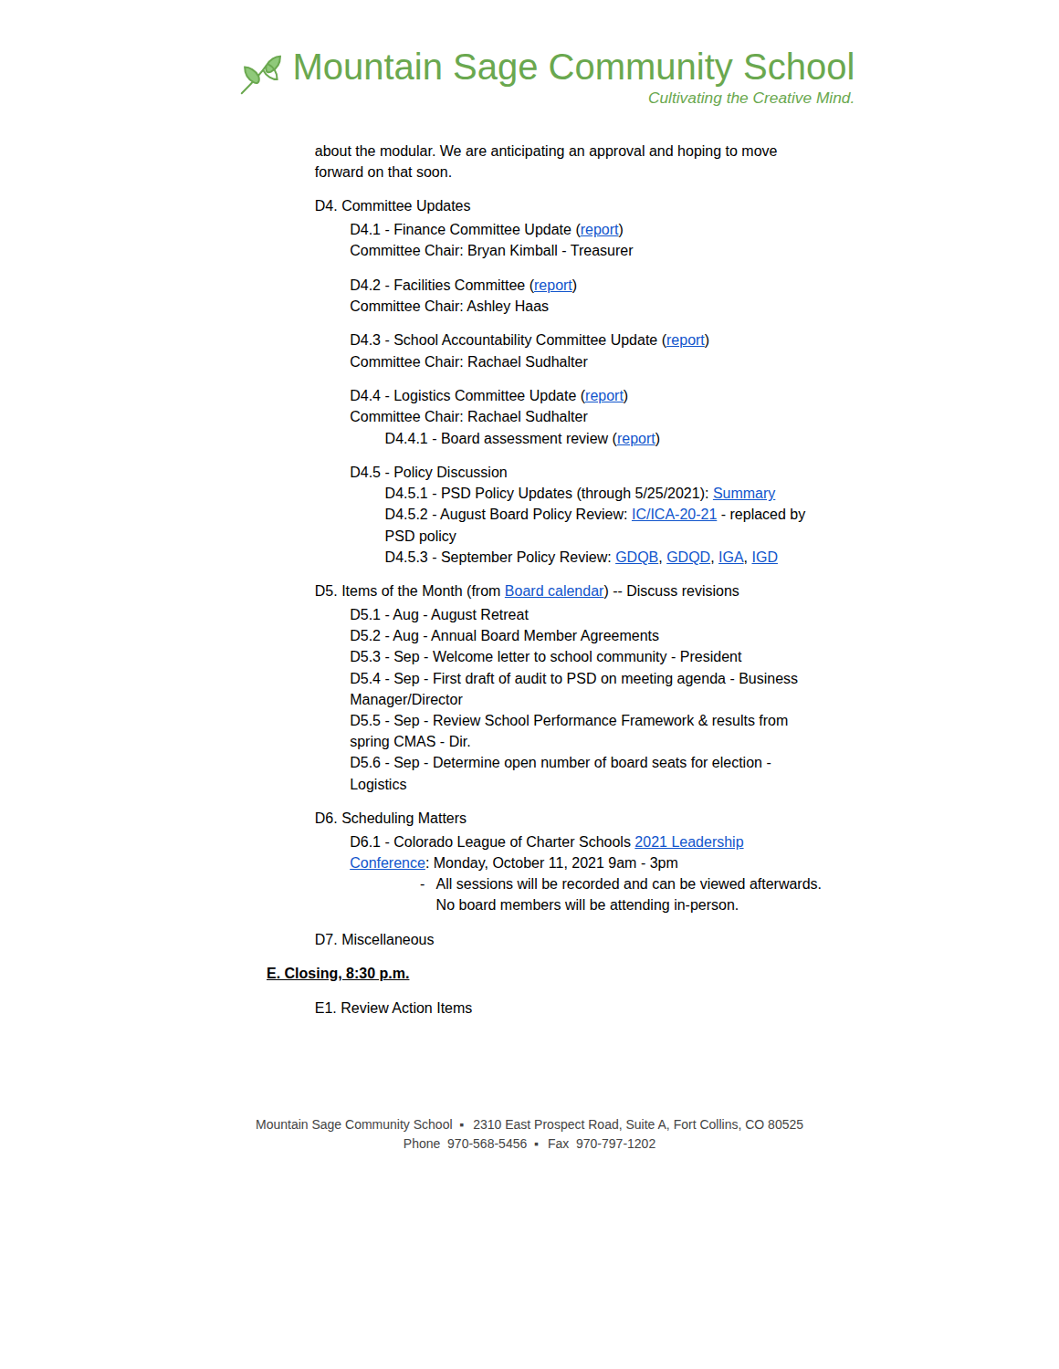Mountain Sage Community School
Cultivating the Creative Mind.
about the modular. We are anticipating an approval and hoping to move forward on that soon.
D4. Committee Updates
D4.1 - Finance Committee Update (report)
Committee Chair: Bryan Kimball - Treasurer
D4.2 - Facilities Committee (report)
Committee Chair: Ashley Haas
D4.3 - School Accountability Committee Update (report)
Committee Chair: Rachael Sudhalter
D4.4 - Logistics Committee Update (report)
Committee Chair: Rachael Sudhalter
D4.4.1 - Board assessment review (report)
D4.5 - Policy Discussion
D4.5.1 - PSD Policy Updates (through 5/25/2021): Summary
D4.5.2 - August Board Policy Review: IC/ICA-20-21 - replaced by PSD policy
D4.5.3 - September Policy Review: GDQB, GDQD, IGA, IGD
D5. Items of the Month (from Board calendar) -- Discuss revisions
D5.1 - Aug - August Retreat
D5.2 - Aug - Annual Board Member Agreements
D5.3 - Sep - Welcome letter to school community - President
D5.4 - Sep - First draft of audit to PSD on meeting agenda - Business Manager/Director
D5.5 - Sep - Review School Performance Framework & results from spring CMAS - Dir.
D5.6 - Sep - Determine open number of board seats for election - Logistics
D6. Scheduling Matters
D6.1 - Colorado League of Charter Schools 2021 Leadership Conference: Monday, October 11, 2021 9am - 3pm
All sessions will be recorded and can be viewed afterwards. No board members will be attending in-person.
D7. Miscellaneous
E. Closing, 8:30 p.m.
E1. Review Action Items
Mountain Sage Community School ▪ 2310 East Prospect Road, Suite A, Fort Collins, CO 80525
Phone 970-568-5456 ▪ Fax 970-797-1202